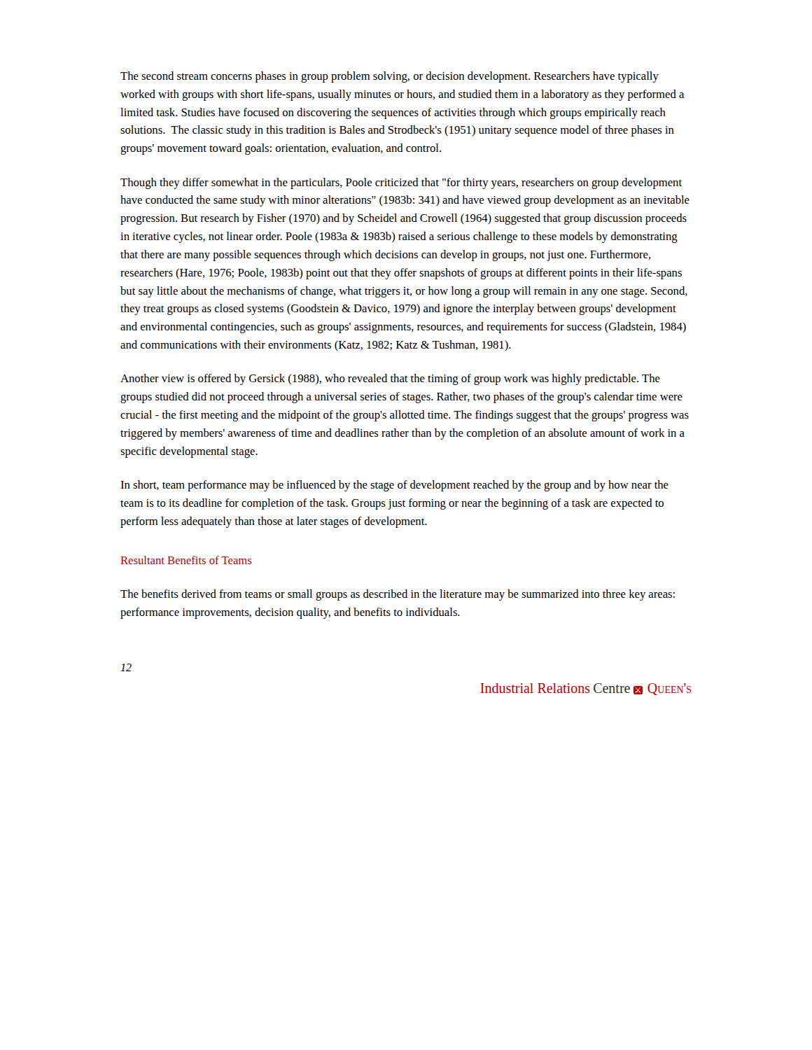The second stream concerns phases in group problem solving, or decision development. Researchers have typically worked with groups with short life-spans, usually minutes or hours, and studied them in a laboratory as they performed a limited task. Studies have focused on discovering the sequences of activities through which groups empirically reach solutions. The classic study in this tradition is Bales and Strodbeck's (1951) unitary sequence model of three phases in groups' movement toward goals: orientation, evaluation, and control.
Though they differ somewhat in the particulars, Poole criticized that "for thirty years, researchers on group development have conducted the same study with minor alterations" (1983b: 341) and have viewed group development as an inevitable progression. But research by Fisher (1970) and by Scheidel and Crowell (1964) suggested that group discussion proceeds in iterative cycles, not linear order. Poole (1983a & 1983b) raised a serious challenge to these models by demonstrating that there are many possible sequences through which decisions can develop in groups, not just one. Furthermore, researchers (Hare, 1976; Poole, 1983b) point out that they offer snapshots of groups at different points in their life-spans but say little about the mechanisms of change, what triggers it, or how long a group will remain in any one stage. Second, they treat groups as closed systems (Goodstein & Davico, 1979) and ignore the interplay between groups' development and environmental contingencies, such as groups' assignments, resources, and requirements for success (Gladstein, 1984) and communications with their environments (Katz, 1982; Katz & Tushman, 1981).
Another view is offered by Gersick (1988), who revealed that the timing of group work was highly predictable. The groups studied did not proceed through a universal series of stages. Rather, two phases of the group's calendar time were crucial - the first meeting and the midpoint of the group's allotted time. The findings suggest that the groups' progress was triggered by members' awareness of time and deadlines rather than by the completion of an absolute amount of work in a specific developmental stage.
In short, team performance may be influenced by the stage of development reached by the group and by how near the team is to its deadline for completion of the task. Groups just forming or near the beginning of a task are expected to perform less adequately than those at later stages of development.
Resultant Benefits of Teams
The benefits derived from teams or small groups as described in the literature may be summarized into three key areas: performance improvements, decision quality, and benefits to individuals.
12
Industrial Relations Centre⚔Queen's